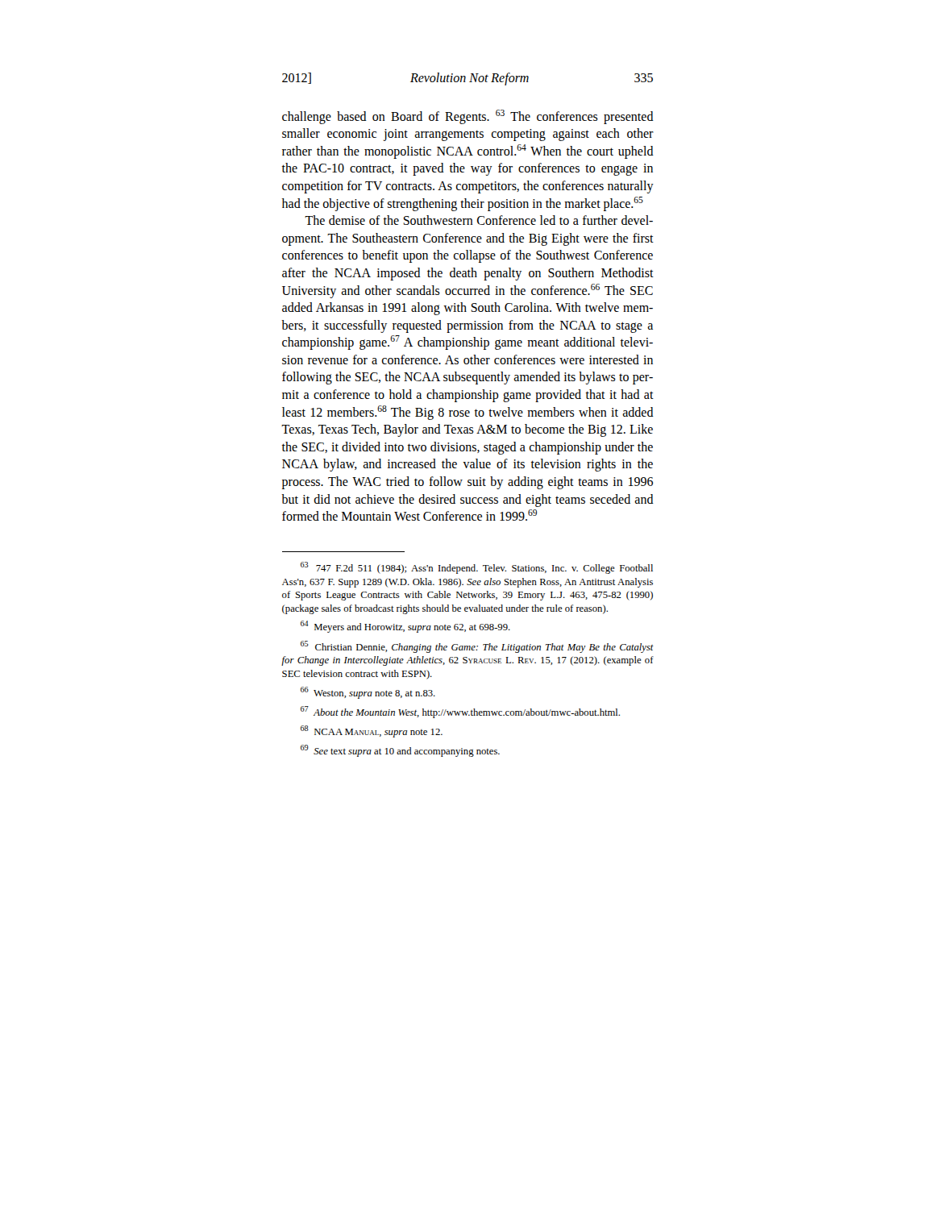2012] Revolution Not Reform 335
challenge based on Board of Regents. 63 The conferences presented smaller economic joint arrangements competing against each other rather than the monopolistic NCAA control.64 When the court upheld the PAC-10 contract, it paved the way for conferences to engage in competition for TV contracts. As competitors, the conferences naturally had the objective of strengthening their position in the market place.65
The demise of the Southwestern Conference led to a further development. The Southeastern Conference and the Big Eight were the first conferences to benefit upon the collapse of the Southwest Conference after the NCAA imposed the death penalty on Southern Methodist University and other scandals occurred in the conference.66 The SEC added Arkansas in 1991 along with South Carolina. With twelve members, it successfully requested permission from the NCAA to stage a championship game.67 A championship game meant additional television revenue for a conference. As other conferences were interested in following the SEC, the NCAA subsequently amended its bylaws to permit a conference to hold a championship game provided that it had at least 12 members.68 The Big 8 rose to twelve members when it added Texas, Texas Tech, Baylor and Texas A&M to become the Big 12. Like the SEC, it divided into two divisions, staged a championship under the NCAA bylaw, and increased the value of its television rights in the process. The WAC tried to follow suit by adding eight teams in 1996 but it did not achieve the desired success and eight teams seceded and formed the Mountain West Conference in 1999.69
63 747 F.2d 511 (1984); Ass'n Independ. Telev. Stations, Inc. v. College Football Ass'n, 637 F. Supp 1289 (W.D. Okla. 1986). See also Stephen Ross, An Antitrust Analysis of Sports League Contracts with Cable Networks, 39 Emory L.J. 463, 475-82 (1990) (package sales of broadcast rights should be evaluated under the rule of reason).
64 Meyers and Horowitz, supra note 62, at 698-99.
65 Christian Dennie, Changing the Game: The Litigation That May Be the Catalyst for Change in Intercollegiate Athletics, 62 Syracuse L. Rev. 15, 17 (2012). (example of SEC television contract with ESPN).
66 Weston, supra note 8, at n.83.
67 About the Mountain West, http://www.themwc.com/about/mwc-about.html.
68 NCAA Manual, supra note 12.
69 See text supra at 10 and accompanying notes.